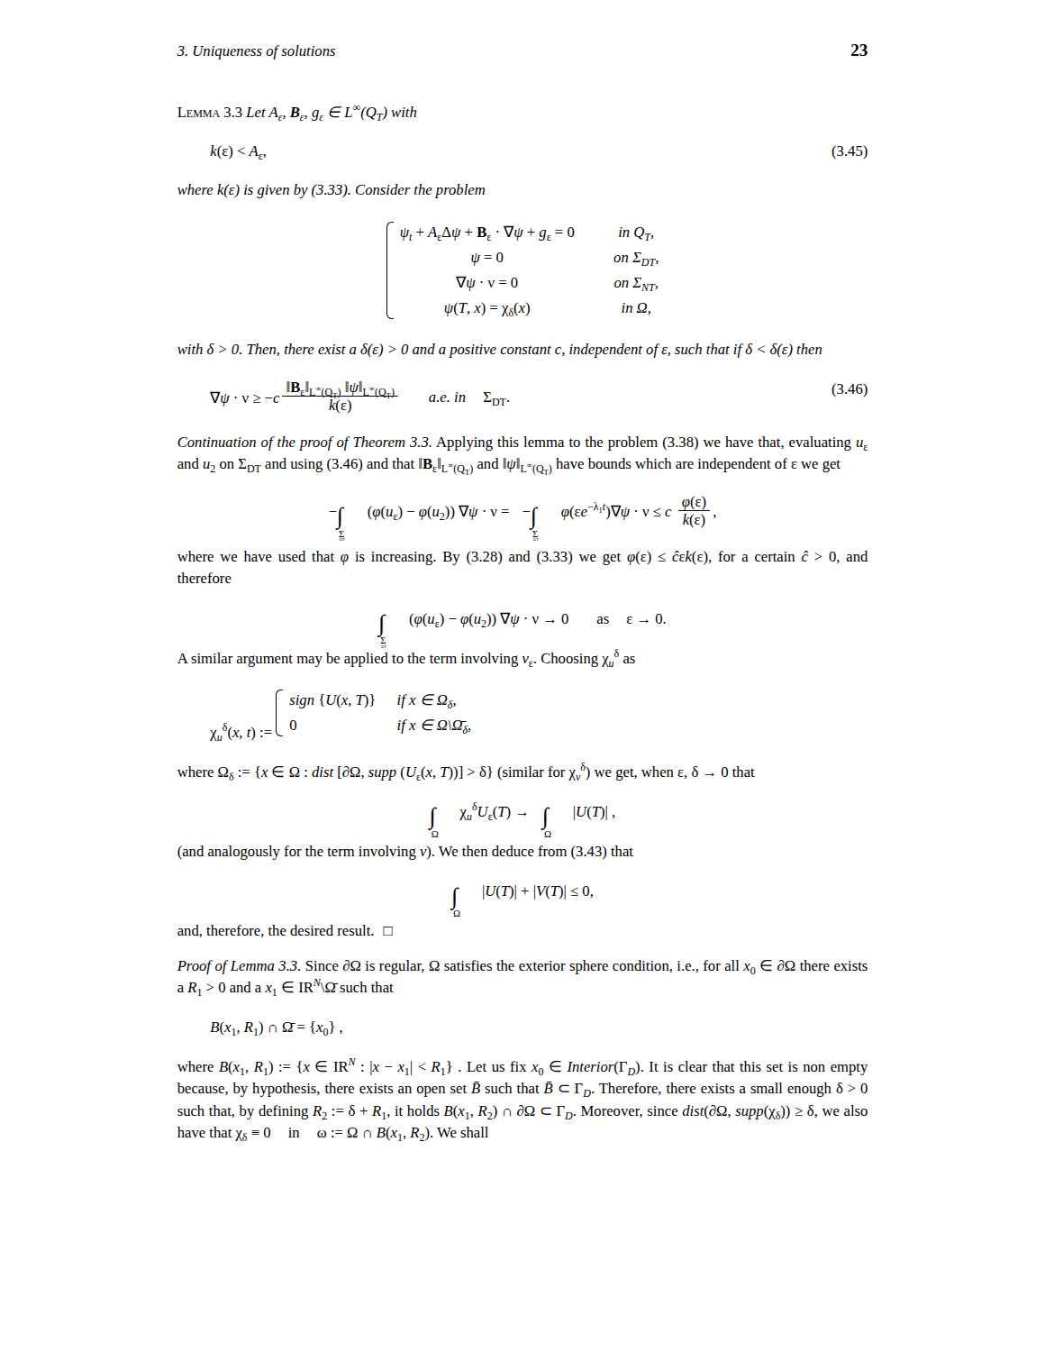3. Uniqueness of solutions
23
Lemma 3.3 Let Aε, Bε, gε ∈ L∞(QT) with
k(ε) < Aε, (3.45)
where k(ε) is given by (3.33). Consider the problem
| ψ t + A ε Δ ψ + B ε · ∇ ψ + g ε = 0 | in Q T , |
| ψ = 0 | on Σ DT , |
| ∇ ψ · ν = 0 | on Σ NT , |
| ψ ( T , x ) = χ δ ( x ) | in Ω, |
with δ > 0. Then, there exist a δ(ε) > 0 and a positive constant c, independent of ε, such that if δ < δ(ε) then
∇ψ · ν ≥ −c‖Bε‖L∞(QT) ‖ψ‖L∞(QT) k(ε) a.e. in ΣDT. (3.46)
Continuation of the proof of Theorem 3.3. Applying this lemma to the problem (3.38) we have that, evaluating uε and u2 on ΣDT and using (3.46) and that ‖Bε‖L∞(QT) and ‖ψ‖L∞(QT) have bounds which are independent of ε we get
−∫ΣDT (φ(uε) − φ(u2)) ∇ψ · ν = −∫ΣDT φ(εe−λ1t)∇ψ · ν ≤ c φ(ε) k(ε),
where we have used that φ is increasing. By (3.28) and (3.33) we get φ(ε) ≤ ĉεk(ε), for a certain ĉ > 0, and therefore
∫ΣDT (φ(uε) − φ(u2)) ∇ψ · ν → 0 as ε → 0.
A similar argument may be applied to the term involving vε. Choosing χuδ as
χuδ(x, t) :=
| sign { U ( x , T )} | if x ∈ Ω δ , |
| 0 | if x ∈ Ω\Ω̄ δ , |
where Ωδ := {x ∈ Ω : dist [∂Ω, supp (Uε(x, T))] > δ} (similar for χvδ) we get, when ε, δ → 0 that
∫Ω χuδUε(T) → ∫Ω |U(T)| ,
(and analogously for the term involving v). We then deduce from (3.43) that
∫Ω |U(T)| + |V(T)| ≤ 0,
and, therefore, the desired result. □
Proof of Lemma 3.3. Since ∂Ω is regular, Ω satisfies the exterior sphere condition, i.e., for all x0 ∈ ∂Ω there exists a R1 > 0 and a x1 ∈ IRN\Ω̄ such that
B(x1, R1) ∩ Ω̄ = {x0} ,
where B(x1, R1) := {x ∈ IRN : |x − x1| < R1} . Let us fix x0 ∈ Interior(ΓD). It is clear that this set is non empty because, by hypothesis, there exists an open set B̄ such that B̄ ⊂ ΓD. Therefore, there exists a small enough δ > 0 such that, by defining R2 := δ + R1, it holds B(x1, R2) ∩ ∂Ω ⊂ ΓD. Moreover, since dist(∂Ω, supp(χδ)) ≥ δ, we also have that χδ ≡ 0 in ω := Ω ∩ B(x1, R2). We shall